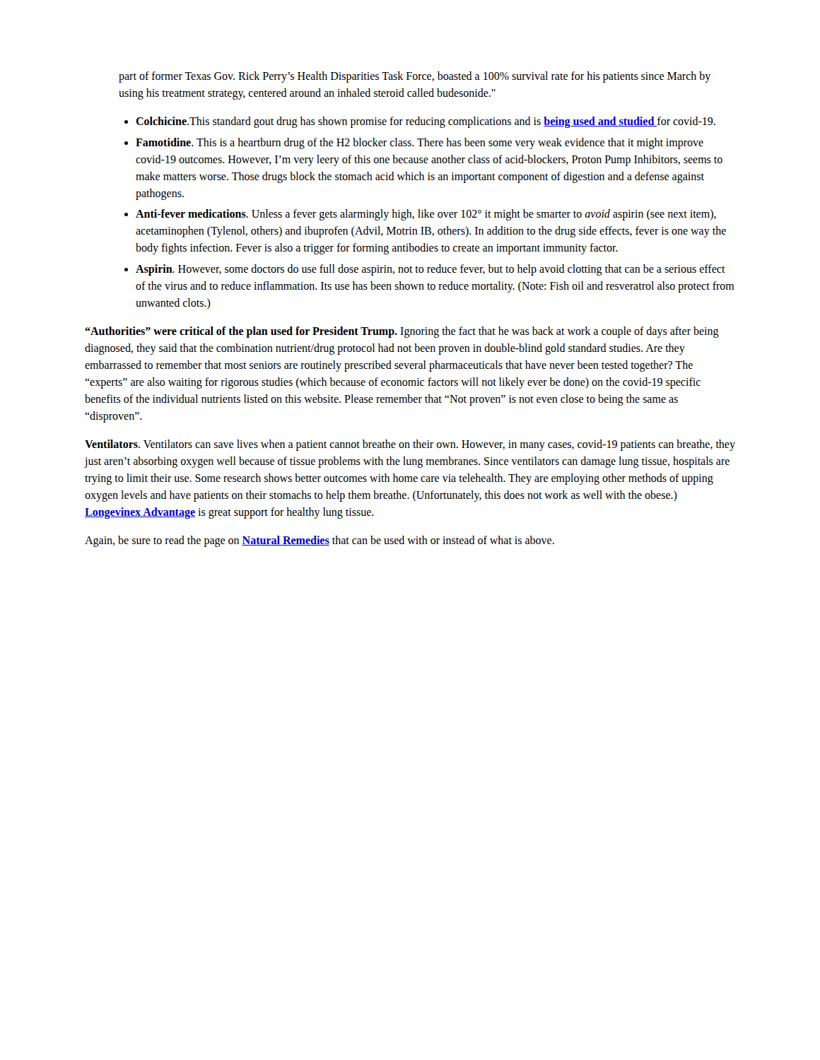part of former Texas Gov. Rick Perry’s Health Disparities Task Force, boasted a 100% survival rate for his patients since March by using his treatment strategy, centered around an inhaled steroid called budesonide."
Colchicine.This standard gout drug has shown promise for reducing complications and is being used and studied for covid-19.
Famotidine. This is a heartburn drug of the H2 blocker class. There has been some very weak evidence that it might improve covid-19 outcomes. However, I’m very leery of this one because another class of acid-blockers, Proton Pump Inhibitors, seems to make matters worse. Those drugs block the stomach acid which is an important component of digestion and a defense against pathogens.
Anti-fever medications. Unless a fever gets alarmingly high, like over 102° it might be smarter to avoid aspirin (see next item), acetaminophen (Tylenol, others) and ibuprofen (Advil, Motrin IB, others). In addition to the drug side effects, fever is one way the body fights infection. Fever is also a trigger for forming antibodies to create an important immunity factor.
Aspirin. However, some doctors do use full dose aspirin, not to reduce fever, but to help avoid clotting that can be a serious effect of the virus and to reduce inflammation. Its use has been shown to reduce mortality. (Note: Fish oil and resveratrol also protect from unwanted clots.)
“Authorities” were critical of the plan used for President Trump. Ignoring the fact that he was back at work a couple of days after being diagnosed, they said that the combination nutrient/drug protocol had not been proven in double-blind gold standard studies. Are they embarrassed to remember that most seniors are routinely prescribed several pharmaceuticals that have never been tested together? The “experts” are also waiting for rigorous studies (which because of economic factors will not likely ever be done) on the covid-19 specific benefits of the individual nutrients listed on this website. Please remember that “Not proven” is not even close to being the same as “disproven”.
Ventilators. Ventilators can save lives when a patient cannot breathe on their own. However, in many cases, covid-19 patients can breathe, they just aren’t absorbing oxygen well because of tissue problems with the lung membranes. Since ventilators can damage lung tissue, hospitals are trying to limit their use. Some research shows better outcomes with home care via telehealth. They are employing other methods of upping oxygen levels and have patients on their stomachs to help them breathe. (Unfortunately, this does not work as well with the obese.) Longevinex Advantage is great support for healthy lung tissue.
Again, be sure to read the page on Natural Remedies that can be used with or instead of what is above.